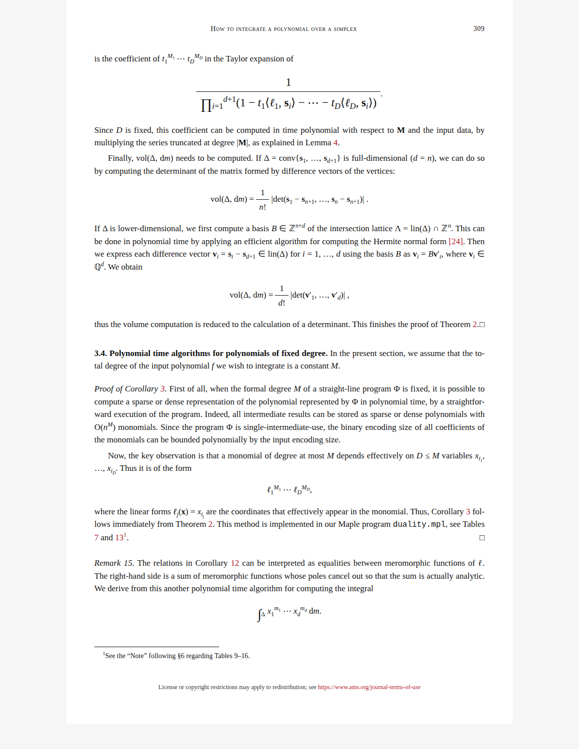How to integrate a polynomial over a simplex 309
is the coefficient of t1M1 ⋯ tDMD in the Taylor expansion of
1 ∏i=1d+1(1 − t1⟨ℓ1, si⟩ − ⋯ − tD⟨ℓD, si⟩) .
Since D is fixed, this coefficient can be computed in time polynomial with respect to M and the input data, by multiplying the series truncated at degree |M|, as explained in Lemma 4.
Finally, vol(Δ, dm) needs to be computed. If Δ = conv{s1, …, sd+1} is full-dimensional (d = n), we can do so by computing the determinant of the matrix formed by difference vectors of the vertices:
vol(Δ, dm) = 1 n! |det(s1 − sn+1, …, sn − sn+1)| .
If Δ is lower-dimensional, we first compute a basis B ∈ ℤn×d of the intersection lattice Λ = lin(Δ) ∩ ℤn. This can be done in polynomial time by applying an efficient algorithm for computing the Hermite normal form [24]. Then we express each difference vector vi = si − sd+1 ∈ lin(Δ) for i = 1, …, d using the basis B as vi = Bv′i, where vi ∈ ℚd. We obtain
vol(Δ, dm) = 1 d! |det(v′1, …, v′d)| ,
thus the volume computation is reduced to the calculation of a determinant. This finishes the proof of Theorem 2. □
3.4. Polynomial time algorithms for polynomials of fixed degree. In the present section, we assume that the total degree of the input polynomial f we wish to integrate is a constant M.
Proof of Corollary 3. First of all, when the formal degree M of a straight-line program Φ is fixed, it is possible to compute a sparse or dense representation of the polynomial represented by Φ in polynomial time, by a straightforward execution of the program. Indeed, all intermediate results can be stored as sparse or dense polynomials with O(nM) monomials. Since the program Φ is single-intermediate-use, the binary encoding size of all coefficients of the monomials can be bounded polynomially by the input encoding size.
Now, the key observation is that a monomial of degree at most M depends effectively on D ≤ M variables xi1, …, xiD. Thus it is of the form
ℓ1M1 ⋯ ℓDMD,
where the linear forms ℓj(x) = xij are the coordinates that effectively appear in the monomial. Thus, Corollary 3 follows immediately from Theorem 2. This method is implemented in our Maple program duality.mpl, see Tables 7 and 131. □
Remark 15. The relations in Corollary 12 can be interpreted as equalities between meromorphic functions of ℓ. The right-hand side is a sum of meromorphic functions whose poles cancel out so that the sum is actually analytic. We derive from this another polynomial time algorithm for computing the integral
∫Δ x1m1 ⋯ xdmd dm.
1See the “Note” following §6 regarding Tables 9–16.
License or copyright restrictions may apply to redistribution; see https://www.ams.org/journal-terms-of-use